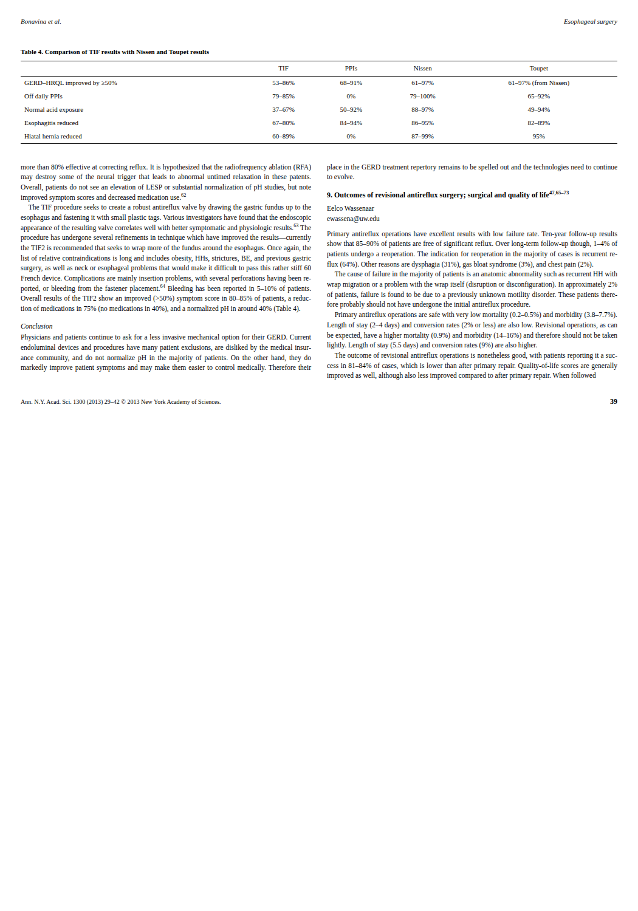Bonavina et al.
Esophageal surgery
Table 4. Comparison of TIF results with Nissen and Toupet results
| | TIF | PPIs | Nissen | Toupet |
| --- | --- | --- | --- | --- |
| GERD–HRQL improved by ≥50% | 53–86% | 68–91% | 61–97% | 61–97% (from Nissen) |
| Off daily PPIs | 79–85% | 0% | 79–100% | 65–92% |
| Normal acid exposure | 37–67% | 50–92% | 88–97% | 49–94% |
| Esophagitis reduced | 67–80% | 84–94% | 86–95% | 82–89% |
| Hiatal hernia reduced | 60–89% | 0% | 87–99% | 95% |
more than 80% effective at correcting reflux. It is hypothesized that the radiofrequency ablation (RFA) may destroy some of the neural trigger that leads to abnormal untimed relaxation in these patents. Overall, patients do not see an elevation of LESP or substantial normalization of pH studies, but note improved symptom scores and decreased medication use.62
The TIF procedure seeks to create a robust antireflux valve by drawing the gastric fundus up to the esophagus and fastening it with small plastic tags. Various investigators have found that the endoscopic appearance of the resulting valve correlates well with better symptomatic and physiologic results.63 The procedure has undergone several refinements in technique which have improved the results—currently the TIF2 is recommended that seeks to wrap more of the fundus around the esophagus. Once again, the list of relative contraindications is long and includes obesity, HHs, strictures, BE, and previous gastric surgery, as well as neck or esophageal problems that would make it difficult to pass this rather stiff 60 French device. Complications are mainly insertion problems, with several perforations having been reported, or bleeding from the fastener placement.64 Bleeding has been reported in 5–10% of patients. Overall results of the TIF2 show an improved (>50%) symptom score in 80–85% of patients, a reduction of medications in 75% (no medications in 40%), and a normalized pH in around 40% (Table 4).
Conclusion
Physicians and patients continue to ask for a less invasive mechanical option for their GERD. Current endoluminal devices and procedures have many patient exclusions, are disliked by the medical insurance community, and do not normalize pH in the majority of patients. On the other hand, they do markedly improve patient symptoms and may make them easier to control medically. Therefore their place in the GERD treatment repertory remains to be spelled out and the technologies need to continue to evolve.
9. Outcomes of revisional antireflux surgery; surgical and quality of life47,65–73
Eelco Wassenaar
ewassena@uw.edu
Primary antireflux operations have excellent results with low failure rate. Ten-year follow-up results show that 85–90% of patients are free of significant reflux. Over long-term follow-up though, 1–4% of patients undergo a reoperation. The indication for reoperation in the majority of cases is recurrent reflux (64%). Other reasons are dysphagia (31%), gas bloat syndrome (3%), and chest pain (2%).
The cause of failure in the majority of patients is an anatomic abnormality such as recurrent HH with wrap migration or a problem with the wrap itself (disruption or disconfiguration). In approximately 2% of patients, failure is found to be due to a previously unknown motility disorder. These patients therefore probably should not have undergone the initial antireflux procedure.
Primary antireflux operations are safe with very low mortality (0.2–0.5%) and morbidity (3.8–7.7%). Length of stay (2–4 days) and conversion rates (2% or less) are also low. Revisional operations, as can be expected, have a higher mortality (0.9%) and morbidity (14–16%) and therefore should not be taken lightly. Length of stay (5.5 days) and conversion rates (9%) are also higher.
The outcome of revisional antireflux operations is nonetheless good, with patients reporting it a success in 81–84% of cases, which is lower than after primary repair. Quality-of-life scores are generally improved as well, although also less improved compared to after primary repair. When followed
Ann. N.Y. Acad. Sci. 1300 (2013) 29–42 © 2013 New York Academy of Sciences.
39